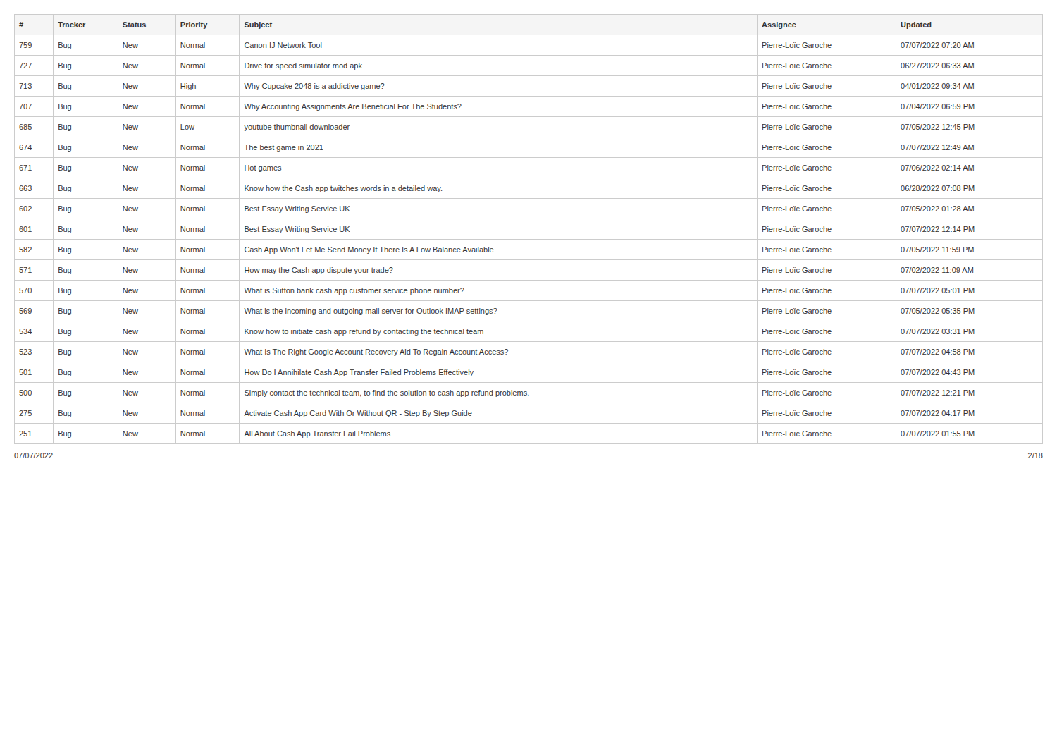| # | Tracker | Status | Priority | Subject | Assignee | Updated |
| --- | --- | --- | --- | --- | --- | --- |
| 759 | Bug | New | Normal | Canon IJ Network Tool | Pierre-Loïc Garoche | 07/07/2022 07:20 AM |
| 727 | Bug | New | Normal | Drive for speed simulator mod apk | Pierre-Loïc Garoche | 06/27/2022 06:33 AM |
| 713 | Bug | New | High | Why Cupcake 2048 is a addictive game? | Pierre-Loïc Garoche | 04/01/2022 09:34 AM |
| 707 | Bug | New | Normal | Why Accounting Assignments Are Beneficial For The Students? | Pierre-Loïc Garoche | 07/04/2022 06:59 PM |
| 685 | Bug | New | Low | youtube thumbnail downloader | Pierre-Loïc Garoche | 07/05/2022 12:45 PM |
| 674 | Bug | New | Normal | The best game in 2021 | Pierre-Loïc Garoche | 07/07/2022 12:49 AM |
| 671 | Bug | New | Normal | Hot games | Pierre-Loïc Garoche | 07/06/2022 02:14 AM |
| 663 | Bug | New | Normal | Know how the Cash app twitches words in a detailed way. | Pierre-Loïc Garoche | 06/28/2022 07:08 PM |
| 602 | Bug | New | Normal | Best Essay Writing Service UK | Pierre-Loïc Garoche | 07/05/2022 01:28 AM |
| 601 | Bug | New | Normal | Best Essay Writing Service UK | Pierre-Loïc Garoche | 07/07/2022 12:14 PM |
| 582 | Bug | New | Normal | Cash App Won't Let Me Send Money If There Is A Low Balance Available | Pierre-Loïc Garoche | 07/05/2022 11:59 PM |
| 571 | Bug | New | Normal | How may the Cash app dispute your trade? | Pierre-Loïc Garoche | 07/02/2022 11:09 AM |
| 570 | Bug | New | Normal | What is Sutton bank cash app customer service phone number? | Pierre-Loïc Garoche | 07/07/2022 05:01 PM |
| 569 | Bug | New | Normal | What is the incoming and outgoing mail server for Outlook IMAP settings? | Pierre-Loïc Garoche | 07/05/2022 05:35 PM |
| 534 | Bug | New | Normal | Know how to initiate cash app refund by contacting the technical team | Pierre-Loïc Garoche | 07/07/2022 03:31 PM |
| 523 | Bug | New | Normal | What Is The Right Google Account Recovery Aid To Regain Account Access? | Pierre-Loïc Garoche | 07/07/2022 04:58 PM |
| 501 | Bug | New | Normal | How Do I Annihilate Cash App Transfer Failed Problems Effectively | Pierre-Loïc Garoche | 07/07/2022 04:43 PM |
| 500 | Bug | New | Normal | Simply contact the technical team, to find the solution to cash app refund problems. | Pierre-Loïc Garoche | 07/07/2022 12:21 PM |
| 275 | Bug | New | Normal | Activate Cash App Card With Or Without QR - Step By Step Guide | Pierre-Loïc Garoche | 07/07/2022 04:17 PM |
| 251 | Bug | New | Normal | All About Cash App Transfer Fail Problems | Pierre-Loïc Garoche | 07/07/2022 01:55 PM |
07/07/2022 2/18